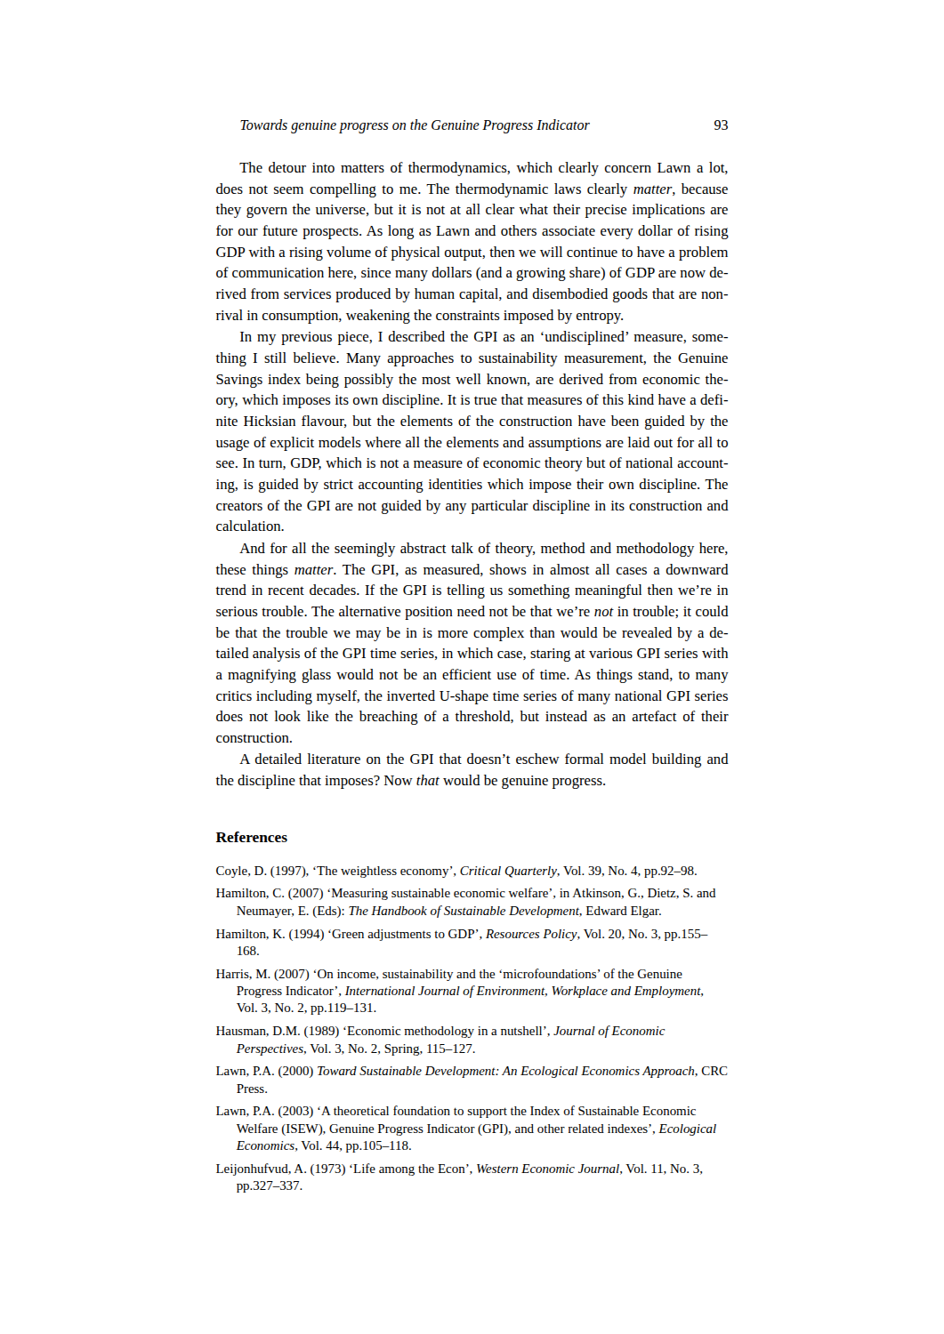Towards genuine progress on the Genuine Progress Indicator 93
The detour into matters of thermodynamics, which clearly concern Lawn a lot, does not seem compelling to me. The thermodynamic laws clearly matter, because they govern the universe, but it is not at all clear what their precise implications are for our future prospects. As long as Lawn and others associate every dollar of rising GDP with a rising volume of physical output, then we will continue to have a problem of communication here, since many dollars (and a growing share) of GDP are now derived from services produced by human capital, and disembodied goods that are non-rival in consumption, weakening the constraints imposed by entropy.
In my previous piece, I described the GPI as an ‘undisciplined’ measure, something I still believe. Many approaches to sustainability measurement, the Genuine Savings index being possibly the most well known, are derived from economic theory, which imposes its own discipline. It is true that measures of this kind have a definite Hicksian flavour, but the elements of the construction have been guided by the usage of explicit models where all the elements and assumptions are laid out for all to see. In turn, GDP, which is not a measure of economic theory but of national accounting, is guided by strict accounting identities which impose their own discipline. The creators of the GPI are not guided by any particular discipline in its construction and calculation.
And for all the seemingly abstract talk of theory, method and methodology here, these things matter. The GPI, as measured, shows in almost all cases a downward trend in recent decades. If the GPI is telling us something meaningful then we’re in serious trouble. The alternative position need not be that we’re not in trouble; it could be that the trouble we may be in is more complex than would be revealed by a detailed analysis of the GPI time series, in which case, staring at various GPI series with a magnifying glass would not be an efficient use of time. As things stand, to many critics including myself, the inverted U-shape time series of many national GPI series does not look like the breaching of a threshold, but instead as an artefact of their construction.
A detailed literature on the GPI that doesn’t eschew formal model building and the discipline that imposes? Now that would be genuine progress.
References
Coyle, D. (1997), ‘The weightless economy’, Critical Quarterly, Vol. 39, No. 4, pp.92–98.
Hamilton, C. (2007) ‘Measuring sustainable economic welfare’, in Atkinson, G., Dietz, S. and Neumayer, E. (Eds): The Handbook of Sustainable Development, Edward Elgar.
Hamilton, K. (1994) ‘Green adjustments to GDP’, Resources Policy, Vol. 20, No. 3, pp.155–168.
Harris, M. (2007) ‘On income, sustainability and the ‘microfoundations’ of the Genuine Progress Indicator’, International Journal of Environment, Workplace and Employment, Vol. 3, No. 2, pp.119–131.
Hausman, D.M. (1989) ‘Economic methodology in a nutshell’, Journal of Economic Perspectives, Vol. 3, No. 2, Spring, 115–127.
Lawn, P.A. (2000) Toward Sustainable Development: An Ecological Economics Approach, CRC Press.
Lawn, P.A. (2003) ‘A theoretical foundation to support the Index of Sustainable Economic Welfare (ISEW), Genuine Progress Indicator (GPI), and other related indexes’, Ecological Economics, Vol. 44, pp.105–118.
Leijonhufvud, A. (1973) ‘Life among the Econ’, Western Economic Journal, Vol. 11, No. 3, pp.327–337.